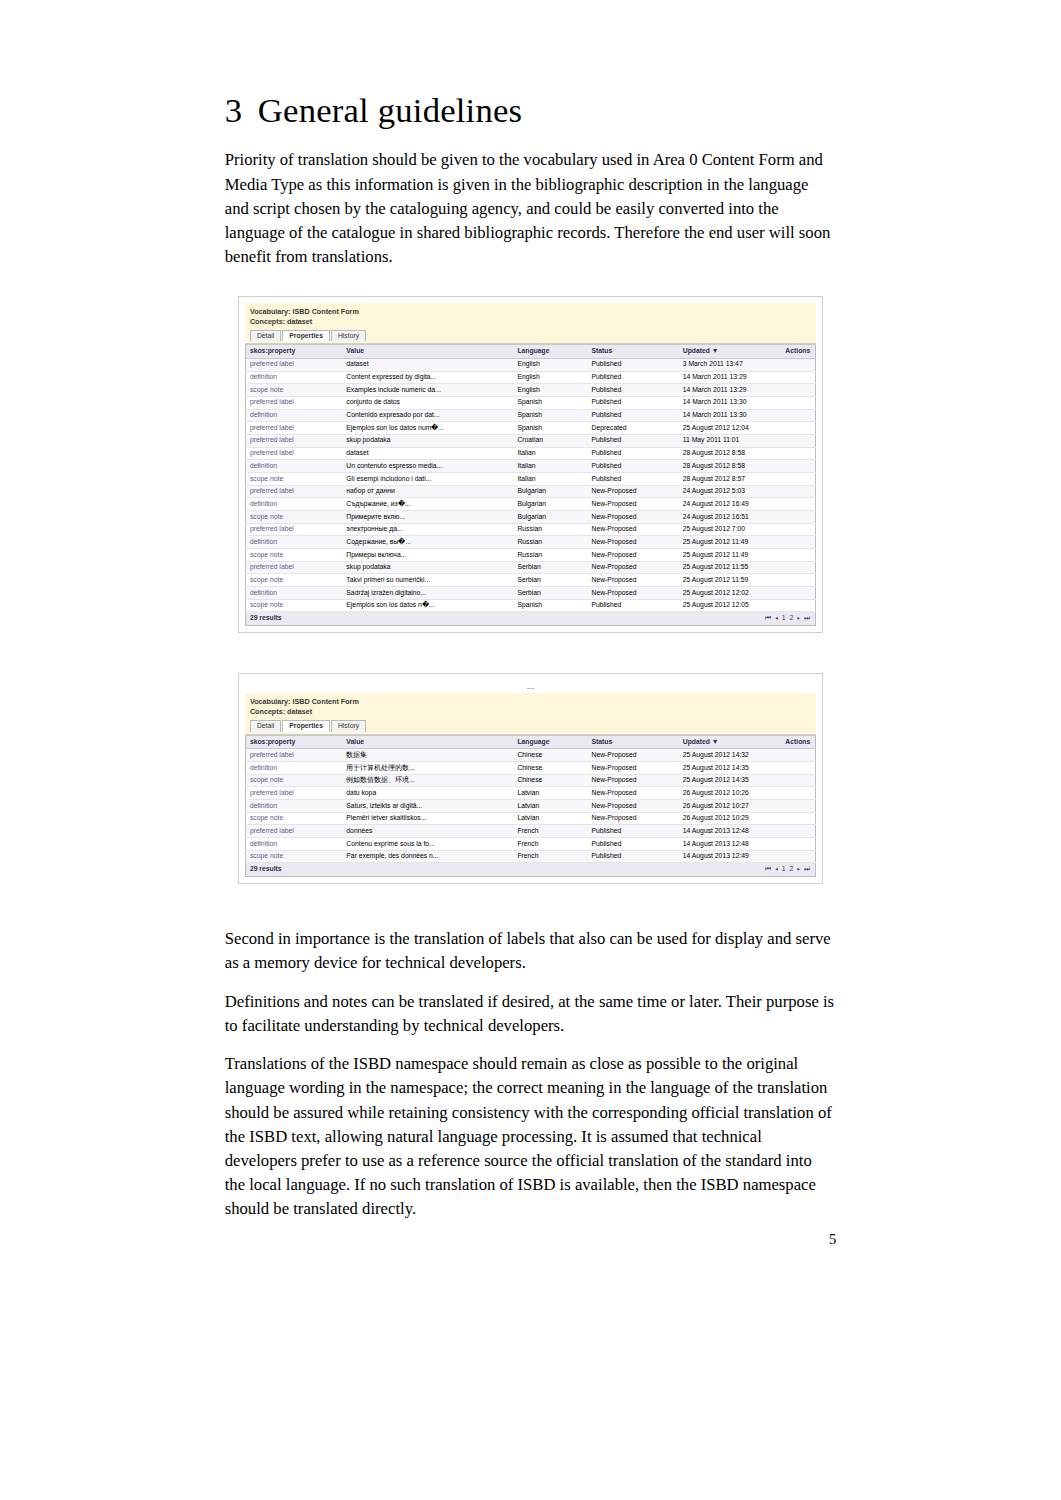3 General guidelines
Priority of translation should be given to the vocabulary used in Area 0 Content Form and Media Type as this information is given in the bibliographic description in the language and script chosen by the cataloguing agency, and could be easily converted into the language of the catalogue in shared bibliographic records. Therefore the end user will soon benefit from translations.
Vocabulary: ISBD Content Form Concepts: dataset Detail Properties History
| skos:property | Value | Language | Status | Updated ▼ | Actions |
| --- | --- | --- | --- | --- | --- |
| preferred label | dataset | English | Published | 3 March 2011 13:47 | |
| definition | Content expressed by digita... | English | Published | 14 March 2011 13:29 | |
| scope note | Examples include numeric da... | English | Published | 14 March 2011 13:29 | |
| preferred label | conjunto de datos | Spanish | Published | 14 March 2011 13:30 | |
| definition | Contenido expresado por dat... | Spanish | Published | 14 March 2011 13:30 | |
| preferred label | Ejemplos son los datos num�... | Spanish | Deprecated | 25 August 2012 12:04 | |
| preferred label | skup podataka | Croatian | Published | 11 May 2011 11:01 | |
| preferred label | dataset | Italian | Published | 28 August 2012 8:58 | |
| definition | Un contenuto espresso media... | Italian | Published | 28 August 2012 8:58 | |
| scope note | Gli esempi includono i dati... | Italian | Published | 28 August 2012 8:57 | |
| preferred label | набор от данни | Bulgarian | New-Proposed | 24 August 2012 5:03 | |
| definition | Съдържание, из�... | Bulgarian | New-Proposed | 24 August 2012 16:49 | |
| scope note | Примерите вклю... | Bulgarian | New-Proposed | 24 August 2012 16:51 | |
| preferred label | электронные да... | Russian | New-Proposed | 25 August 2012 7:00 | |
| definition | Содержание, вы�... | Russian | New-Proposed | 25 August 2012 11:49 | |
| scope note | Примеры включа... | Russian | New-Proposed | 25 August 2012 11:49 | |
| preferred label | skup podataka | Serbian | New-Proposed | 25 August 2012 11:55 | |
| scope note | Takvi primeri su numerički... | Serbian | New-Proposed | 25 August 2012 11:59 | |
| definition | Sadržaj izražen digitalno... | Serbian | New-Proposed | 25 August 2012 12:02 | |
| scope note | Ejemplos son los datos n�... | Spanish | Published | 25 August 2012 12:05 | |
| 29 results | ⏮ ◂ 1 2 ▸ ⏭ |
—
Vocabulary: ISBD Content Form Concepts: dataset Detail Properties History
| skos:property | Value | Language | Status | Updated ▼ | Actions |
| --- | --- | --- | --- | --- | --- |
| preferred label | 数据集 | Chinese | New-Proposed | 25 August 2012 14:32 | |
| definition | 用于计算机处理的数... | Chinese | New-Proposed | 25 August 2012 14:35 | |
| scope note | 例如数值数据、环境... | Chinese | New-Proposed | 25 August 2012 14:35 | |
| preferred label | datu kopa | Latvian | New-Proposed | 26 August 2012 10:26 | |
| definition | Saturs, izteikts ar digitā... | Latvian | New-Proposed | 26 August 2012 10:27 | |
| scope note | Piemēri ietver skaitliskos... | Latvian | New-Proposed | 26 August 2012 10:29 | |
| preferred label | données | French | Published | 14 August 2013 12:48 | |
| definition | Contenu exprimé sous la fo... | French | Published | 14 August 2013 12:48 | |
| scope note | Par exemple, des données n... | French | Published | 14 August 2013 12:49 | |
| 29 results | ⏮ ◂ 1 2 ▸ ⏭ |
Second in importance is the translation of labels that also can be used for display and serve as a memory device for technical developers.
Definitions and notes can be translated if desired, at the same time or later. Their purpose is to facilitate understanding by technical developers.
Translations of the ISBD namespace should remain as close as possible to the original language wording in the namespace; the correct meaning in the language of the translation should be assured while retaining consistency with the corresponding official translation of the ISBD text, allowing natural language processing. It is assumed that technical developers prefer to use as a reference source the official translation of the standard into the local language. If no such translation of ISBD is available, then the ISBD namespace should be translated directly.
5